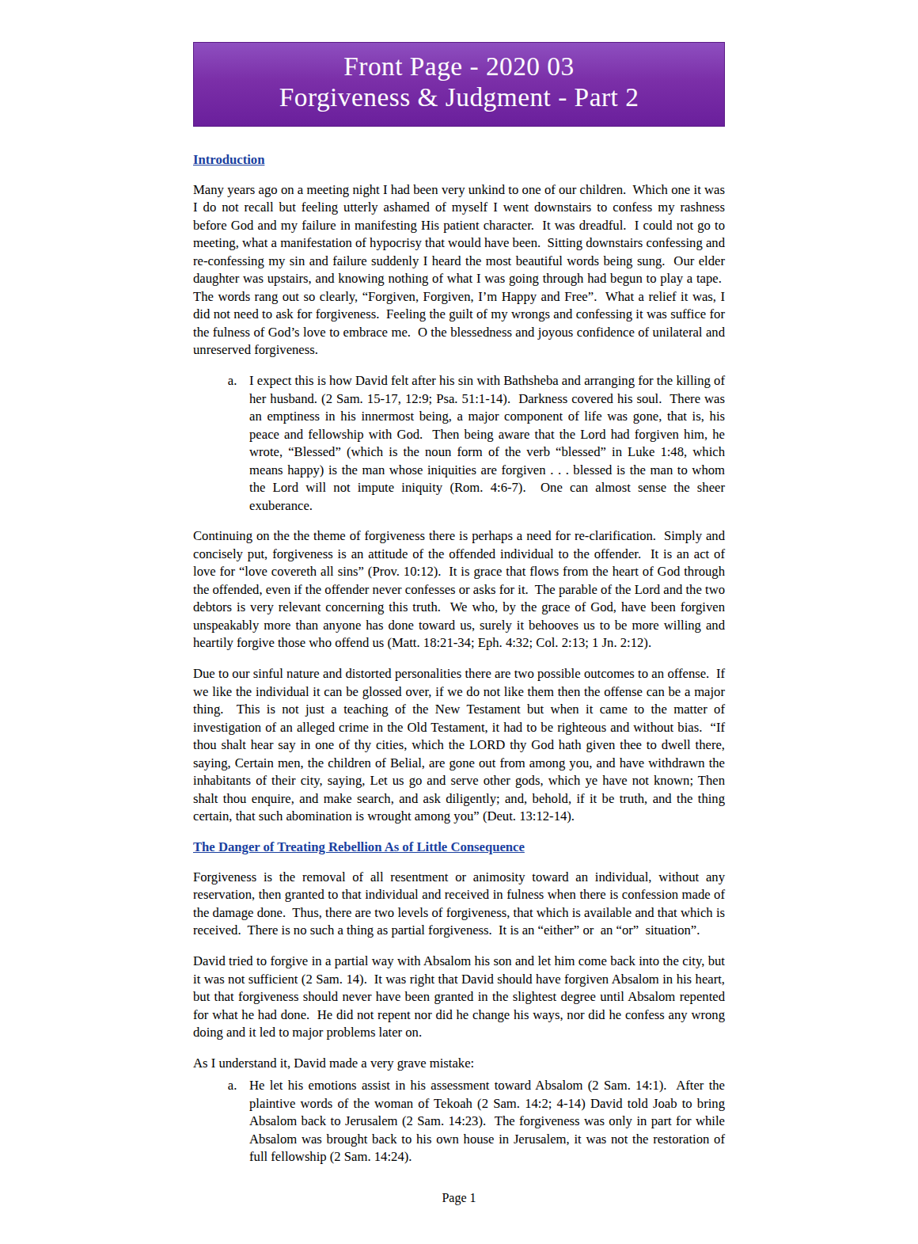Front Page - 2020 03
Forgiveness & Judgment - Part 2
Introduction
Many years ago on a meeting night I had been very unkind to one of our children. Which one it was I do not recall but feeling utterly ashamed of myself I went downstairs to confess my rashness before God and my failure in manifesting His patient character. It was dreadful. I could not go to meeting, what a manifestation of hypocrisy that would have been. Sitting downstairs confessing and re-confessing my sin and failure suddenly I heard the most beautiful words being sung. Our elder daughter was upstairs, and knowing nothing of what I was going through had begun to play a tape. The words rang out so clearly, “Forgiven, Forgiven, I’m Happy and Free”. What a relief it was, I did not need to ask for forgiveness. Feeling the guilt of my wrongs and confessing it was suffice for the fulness of God’s love to embrace me. O the blessedness and joyous confidence of unilateral and unreserved forgiveness.
I expect this is how David felt after his sin with Bathsheba and arranging for the killing of her husband. (2 Sam. 15-17, 12:9; Psa. 51:1-14). Darkness covered his soul. There was an emptiness in his innermost being, a major component of life was gone, that is, his peace and fellowship with God. Then being aware that the Lord had forgiven him, he wrote, “Blessed” (which is the noun form of the verb “blessed” in Luke 1:48, which means happy) is the man whose iniquities are forgiven . . . blessed is the man to whom the Lord will not impute iniquity (Rom. 4:6-7). One can almost sense the sheer exuberance.
Continuing on the the theme of forgiveness there is perhaps a need for re-clarification. Simply and concisely put, forgiveness is an attitude of the offended individual to the offender. It is an act of love for “love covereth all sins” (Prov. 10:12). It is grace that flows from the heart of God through the offended, even if the offender never confesses or asks for it. The parable of the Lord and the two debtors is very relevant concerning this truth. We who, by the grace of God, have been forgiven unspeakably more than anyone has done toward us, surely it behooves us to be more willing and heartily forgive those who offend us (Matt. 18:21-34; Eph. 4:32; Col. 2:13; 1 Jn. 2:12).
Due to our sinful nature and distorted personalities there are two possible outcomes to an offense. If we like the individual it can be glossed over, if we do not like them then the offense can be a major thing. This is not just a teaching of the New Testament but when it came to the matter of investigation of an alleged crime in the Old Testament, it had to be righteous and without bias. “If thou shalt hear say in one of thy cities, which the LORD thy God hath given thee to dwell there, saying, Certain men, the children of Belial, are gone out from among you, and have withdrawn the inhabitants of their city, saying, Let us go and serve other gods, which ye have not known; Then shalt thou enquire, and make search, and ask diligently; and, behold, if it be truth, and the thing certain, that such abomination is wrought among you” (Deut. 13:12-14).
The Danger of Treating Rebellion As of Little Consequence
Forgiveness is the removal of all resentment or animosity toward an individual, without any reservation, then granted to that individual and received in fulness when there is confession made of the damage done. Thus, there are two levels of forgiveness, that which is available and that which is received. There is no such a thing as partial forgiveness. It is an “either” or an “or” situation”.
David tried to forgive in a partial way with Absalom his son and let him come back into the city, but it was not sufficient (2 Sam. 14). It was right that David should have forgiven Absalom in his heart, but that forgiveness should never have been granted in the slightest degree until Absalom repented for what he had done. He did not repent nor did he change his ways, nor did he confess any wrong doing and it led to major problems later on.
As I understand it, David made a very grave mistake:
He let his emotions assist in his assessment toward Absalom (2 Sam. 14:1). After the plaintive words of the woman of Tekoah (2 Sam. 14:2; 4-14) David told Joab to bring Absalom back to Jerusalem (2 Sam. 14:23). The forgiveness was only in part for while Absalom was brought back to his own house in Jerusalem, it was not the restoration of full fellowship (2 Sam. 14:24).
Page 1